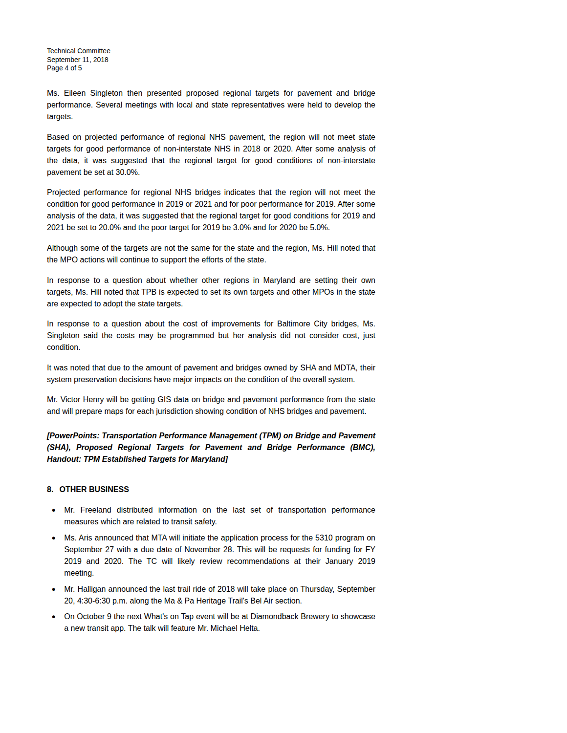Technical Committee
September 11, 2018
Page 4 of 5
Ms. Eileen Singleton then presented proposed regional targets for pavement and bridge performance. Several meetings with local and state representatives were held to develop the targets.
Based on projected performance of regional NHS pavement, the region will not meet state targets for good performance of non-interstate NHS in 2018 or 2020. After some analysis of the data, it was suggested that the regional target for good conditions of non-interstate pavement be set at 30.0%.
Projected performance for regional NHS bridges indicates that the region will not meet the condition for good performance in 2019 or 2021 and for poor performance for 2019. After some analysis of the data, it was suggested that the regional target for good conditions for 2019 and 2021 be set to 20.0% and the poor target for 2019 be 3.0% and for 2020 be 5.0%.
Although some of the targets are not the same for the state and the region, Ms. Hill noted that the MPO actions will continue to support the efforts of the state.
In response to a question about whether other regions in Maryland are setting their own targets, Ms. Hill noted that TPB is expected to set its own targets and other MPOs in the state are expected to adopt the state targets.
In response to a question about the cost of improvements for Baltimore City bridges, Ms. Singleton said the costs may be programmed but her analysis did not consider cost, just condition.
It was noted that due to the amount of pavement and bridges owned by SHA and MDTA, their system preservation decisions have major impacts on the condition of the overall system.
Mr. Victor Henry will be getting GIS data on bridge and pavement performance from the state and will prepare maps for each jurisdiction showing condition of NHS bridges and pavement.
[PowerPoints: Transportation Performance Management (TPM) on Bridge and Pavement (SHA), Proposed Regional Targets for Pavement and Bridge Performance (BMC), Handout: TPM Established Targets for Maryland]
8. OTHER BUSINESS
Mr. Freeland distributed information on the last set of transportation performance measures which are related to transit safety.
Ms. Aris announced that MTA will initiate the application process for the 5310 program on September 27 with a due date of November 28. This will be requests for funding for FY 2019 and 2020. The TC will likely review recommendations at their January 2019 meeting.
Mr. Halligan announced the last trail ride of 2018 will take place on Thursday, September 20, 4:30-6:30 p.m. along the Ma & Pa Heritage Trail's Bel Air section.
On October 9 the next What's on Tap event will be at Diamondback Brewery to showcase a new transit app. The talk will feature Mr. Michael Helta.